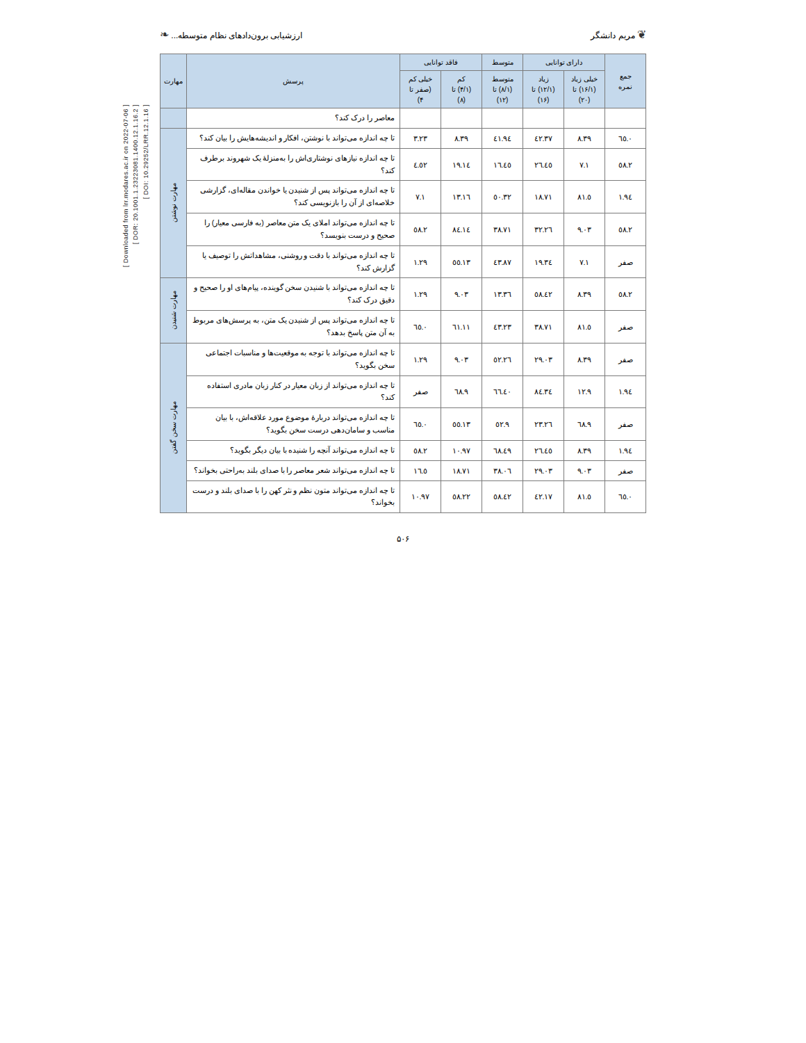[ Downloaded from lrr.modares.ac.ir on 2022-07-06 ]
[ DOR: 20.1001.1.23223081.1400.12.1.16.2 ]
[ DOI: 10.29252/LRR.12.1.16 ]
❦ مریم دانشگر
ارزشیابی برون‌دادهای نظام متوسطه... ❧
| جمع نمره | دارای توانایی | متوسط | فاقد توانایی | پرسش | مهارت |
| --- | --- | --- | --- | --- | --- |
| خیلی زیاد (۱۶/۱) تا (۲۰) | زیاد (۱۲/۱) تا (۱۶) | متوسط (۸/۱) تا (۱۲) | کم (۴/۱) تا (۸) | خیلی کم (صفر تا ۴) |
| | | | | | | معاصر را درک کند؟ | |
| ۰.٦٥ | ۸.۳۹ | ۳۷.٤۲ | ٤۱.۹٤ | ۸.۳۹ | ۳.۲۳ | تا چه اندازه می‌تواند با نوشتن، افکار و اندیشه‌هایش را بیان کند؟ | مهارت نوشتن |
| ۲.٥۸ | ۷.۱ | ۲٦.٤٥ | ٤٥.۱٦ | ۱٤.۱۹ | ٤.٥۲ | تا چه اندازه نیازهای نوشتاری‌اش را به‌منزلۀ یک شهروند برطرف کند؟ |
| ۱.۹٤ | ٥.۸۱ | ۱۸.۷۱ | ٥۰.۳۲ | ۱٦.۱۳ | ۷.۱ | تا چه اندازه می‌تواند پس از شنیدن یا خواندن مقاله‌ای، گزارشی خلاصه‌ای از آن را بازنویسی کند؟ |
| ۲.٥۸ | ۹.۰۳ | ۳۲.۲٦ | ۳۸.۷۱ | ۱٤.۸٤ | ۲.٥۸ | تا چه اندازه می‌تواند املای یک متن معاصر (به فارسی معیار) را صحیح و درست بنویسد؟ |
| صفر | ۷.۱ | ۳٤.۱۹ | ٤۳.۸۷ | ۱۳.٥٥ | ۱.۲۹ | تا چه اندازه می‌تواند با دقت و روشنی، مشاهداتش را توصیف یا گزارش کند؟ |
| ۲.٥۸ | ۸.۳۹ | ٤۲.٥۸ | ۳٦.۱۳ | ۹.۰۳ | ۱.۲۹ | تا چه اندازه می‌تواند با شنیدن سخن گوینده، پیام‌های او را صحیح و دقیق درک کند؟ | مهارت شنیدن |
| صفر | ٥.۸۱ | ۳۸.۷۱ | ٤۳.۲۳ | ۱۱.٦۱ | ۰.٦٥ | تا چه اندازه می‌تواند پس از شنیدن یک متن، به پرسش‌های مربوط به آن متن پاسخ بدهد؟ |
| صفر | ۸.۳۹ | ۲۹.۰۳ | ٥۲.۲٦ | ۹.۰۳ | ۱.۲۹ | تا چه اندازه می‌تواند با توجه به موقعیت‌ها و مناسبات اجتماعی سخن بگوید؟ | مهارت سخن گفتن |
| ۱.۹٤ | ۱۲.۹ | ۳٤.۸٤ | ٤۰.٦٦ | ۹.٦۸ | صفر | تا چه اندازه می‌تواند از زبان معیار در کنار زبان مادری استفاده کند؟ |
| صفر | ۹.٦۸ | ۲۳.۲٦ | ٥۲.۹ | ۱۳.٥٥ | ۰.٦٥ | تا چه اندازه می‌تواند دربارۀ موضوع مورد علاقه‌اش، با بیان مناسب و سامان‌دهی درست سخن بگوید؟ |
| ۱.۹٤ | ۸.۳۹ | ۲٦.٤٥ | ٤۹.٦۸ | ۱۰.۹۷ | ۲.٥۸ | تا چه اندازه می‌تواند آنچه را شنیده با بیان دیگر بگوید؟ |
| صفر | ۹.۰۳ | ۲۹.۰۳ | ۳۸.۰٦ | ۱۸.۷۱ | ٥.۱٦ | تا چه اندازه می‌تواند شعر معاصر را با صدای بلند به‌راحتی بخواند؟ |
| ۰.٦٥ | ٥.۸۱ | ۱۷.٤۲ | ٤۲.٥۸ | ۲۲.٥۸ | ۱۰.۹۷ | تا چه اندازه می‌تواند متون نظم و نثر کهن را با صدای بلند و درست بخواند؟ |
۵۰۶